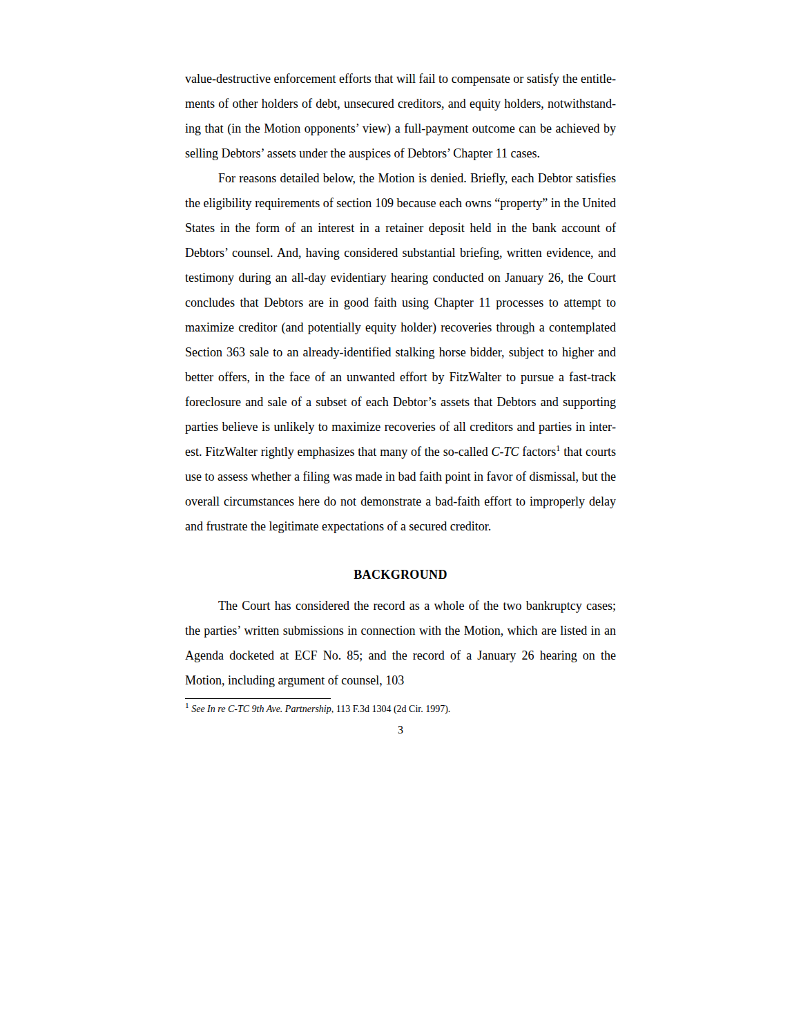value-destructive enforcement efforts that will fail to compensate or satisfy the entitlements of other holders of debt, unsecured creditors, and equity holders, notwithstanding that (in the Motion opponents’ view) a full-payment outcome can be achieved by selling Debtors’ assets under the auspices of Debtors’ Chapter 11 cases.
For reasons detailed below, the Motion is denied. Briefly, each Debtor satisfies the eligibility requirements of section 109 because each owns “property” in the United States in the form of an interest in a retainer deposit held in the bank account of Debtors’ counsel. And, having considered substantial briefing, written evidence, and testimony during an all-day evidentiary hearing conducted on January 26, the Court concludes that Debtors are in good faith using Chapter 11 processes to attempt to maximize creditor (and potentially equity holder) recoveries through a contemplated Section 363 sale to an already-identified stalking horse bidder, subject to higher and better offers, in the face of an unwanted effort by FitzWalter to pursue a fast-track foreclosure and sale of a subset of each Debtor’s assets that Debtors and supporting parties believe is unlikely to maximize recoveries of all creditors and parties in interest. FitzWalter rightly emphasizes that many of the so-called C-TC factors1 that courts use to assess whether a filing was made in bad faith point in favor of dismissal, but the overall circumstances here do not demonstrate a bad-faith effort to improperly delay and frustrate the legitimate expectations of a secured creditor.
BACKGROUND
The Court has considered the record as a whole of the two bankruptcy cases; the parties’ written submissions in connection with the Motion, which are listed in an Agenda docketed at ECF No. 85; and the record of a January 26 hearing on the Motion, including argument of counsel, 103
1 See In re C-TC 9th Ave. Partnership, 113 F.3d 1304 (2d Cir. 1997).
3